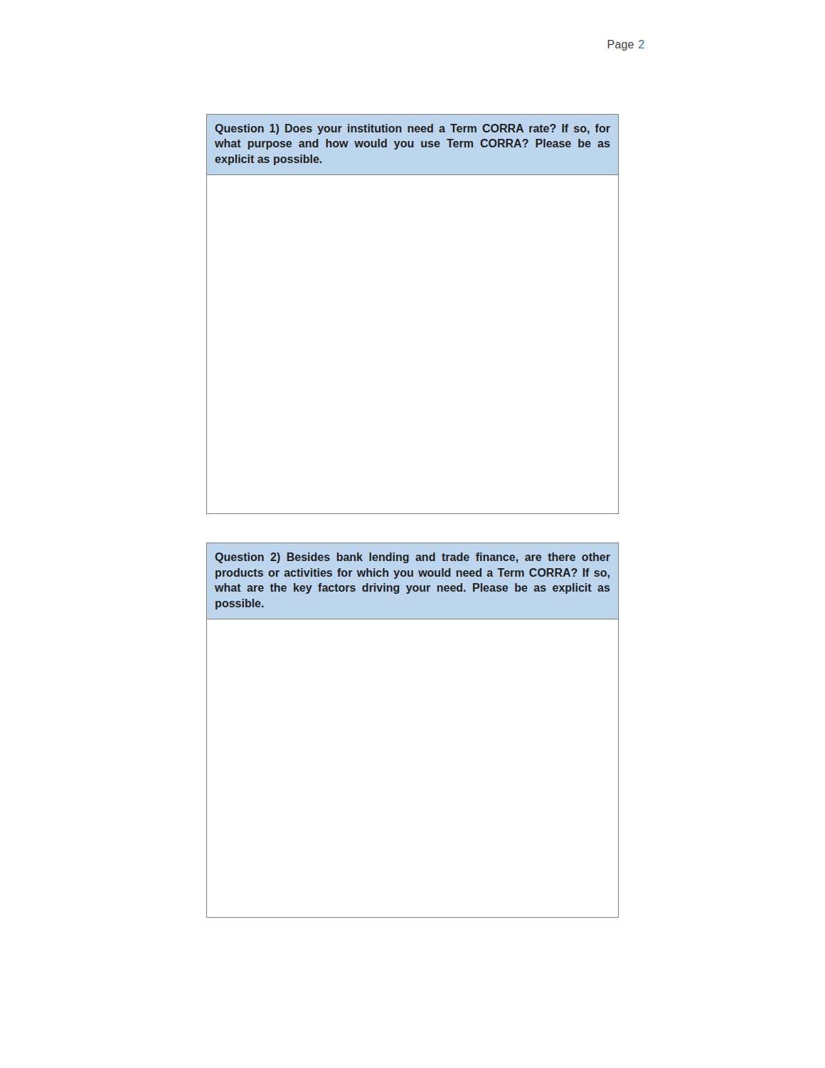Page 2
Question 1) Does your institution need a Term CORRA rate? If so, for what purpose and how would you use Term CORRA? Please be as explicit as possible.
Question 2) Besides bank lending and trade finance, are there other products or activities for which you would need a Term CORRA? If so, what are the key factors driving your need. Please be as explicit as possible.